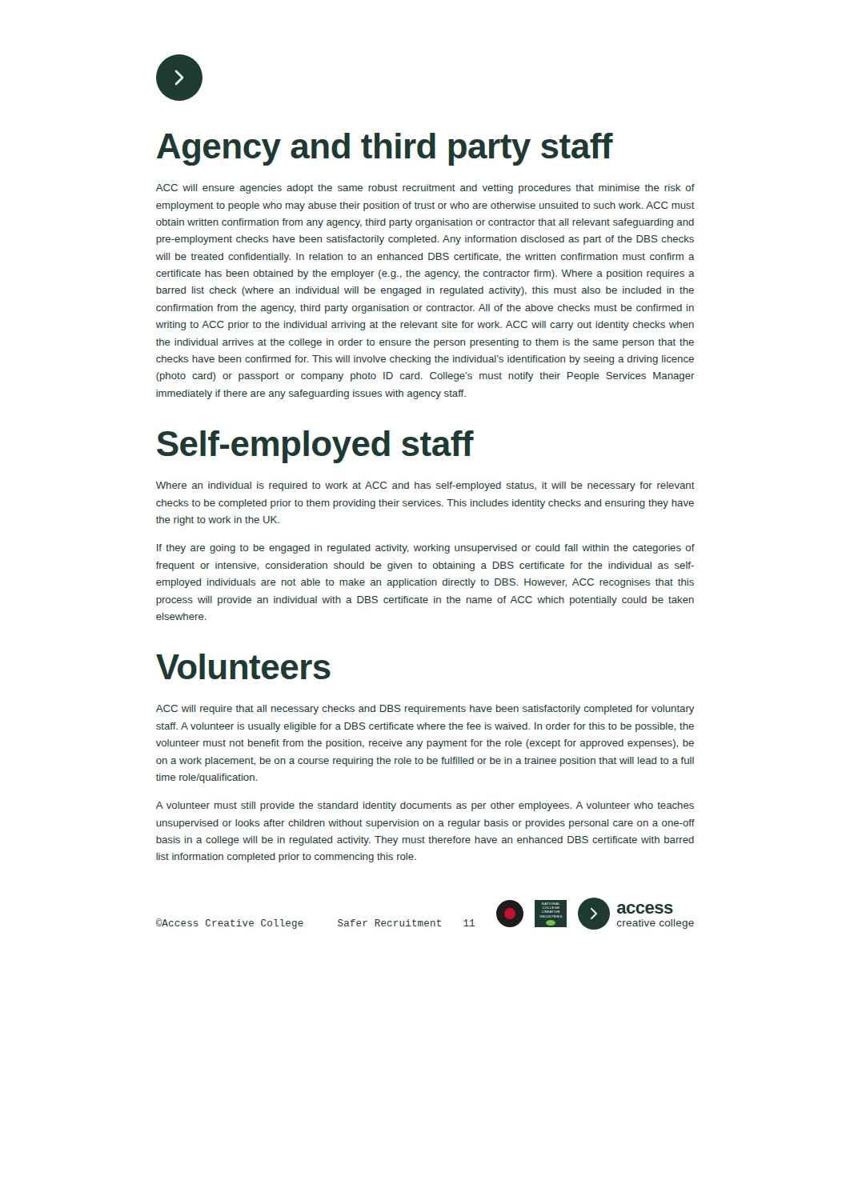Agency and third party staff
ACC will ensure agencies adopt the same robust recruitment and vetting procedures that minimise the risk of employment to people who may abuse their position of trust or who are otherwise unsuited to such work. ACC must obtain written confirmation from any agency, third party organisation or contractor that all relevant safeguarding and pre-employment checks have been satisfactorily completed. Any information disclosed as part of the DBS checks will be treated confidentially. In relation to an enhanced DBS certificate, the written confirmation must confirm a certificate has been obtained by the employer (e.g., the agency, the contractor firm). Where a position requires a barred list check (where an individual will be engaged in regulated activity), this must also be included in the confirmation from the agency, third party organisation or contractor. All of the above checks must be confirmed in writing to ACC prior to the individual arriving at the relevant site for work. ACC will carry out identity checks when the individual arrives at the college in order to ensure the person presenting to them is the same person that the checks have been confirmed for. This will involve checking the individual’s identification by seeing a driving licence (photo card) or passport or company photo ID card. College’s must notify their People Services Manager immediately if there are any safeguarding issues with agency staff.
Self-employed staff
Where an individual is required to work at ACC and has self-employed status, it will be necessary for relevant checks to be completed prior to them providing their services. This includes identity checks and ensuring they have the right to work in the UK.
If they are going to be engaged in regulated activity, working unsupervised or could fall within the categories of frequent or intensive, consideration should be given to obtaining a DBS certificate for the individual as self-employed individuals are not able to make an application directly to DBS. However, ACC recognises that this process will provide an individual with a DBS certificate in the name of ACC which potentially could be taken elsewhere.
Volunteers
ACC will require that all necessary checks and DBS requirements have been satisfactorily completed for voluntary staff. A volunteer is usually eligible for a DBS certificate where the fee is waived. In order for this to be possible, the volunteer must not benefit from the position, receive any payment for the role (except for approved expenses), be on a work placement, be on a course requiring the role to be fulfilled or be in a trainee position that will lead to a full time role/qualification.
A volunteer must still provide the standard identity documents as per other employees. A volunteer who teaches unsupervised or looks after children without supervision on a regular basis or provides personal care on a one-off basis in a college will be in regulated activity. They must therefore have an enhanced DBS certificate with barred list information completed prior to commencing this role.
©Access Creative College Safer Recruitment 11
NATIONAL
COLLEGE
CREATIVE
INDUSTRIES
access creative college